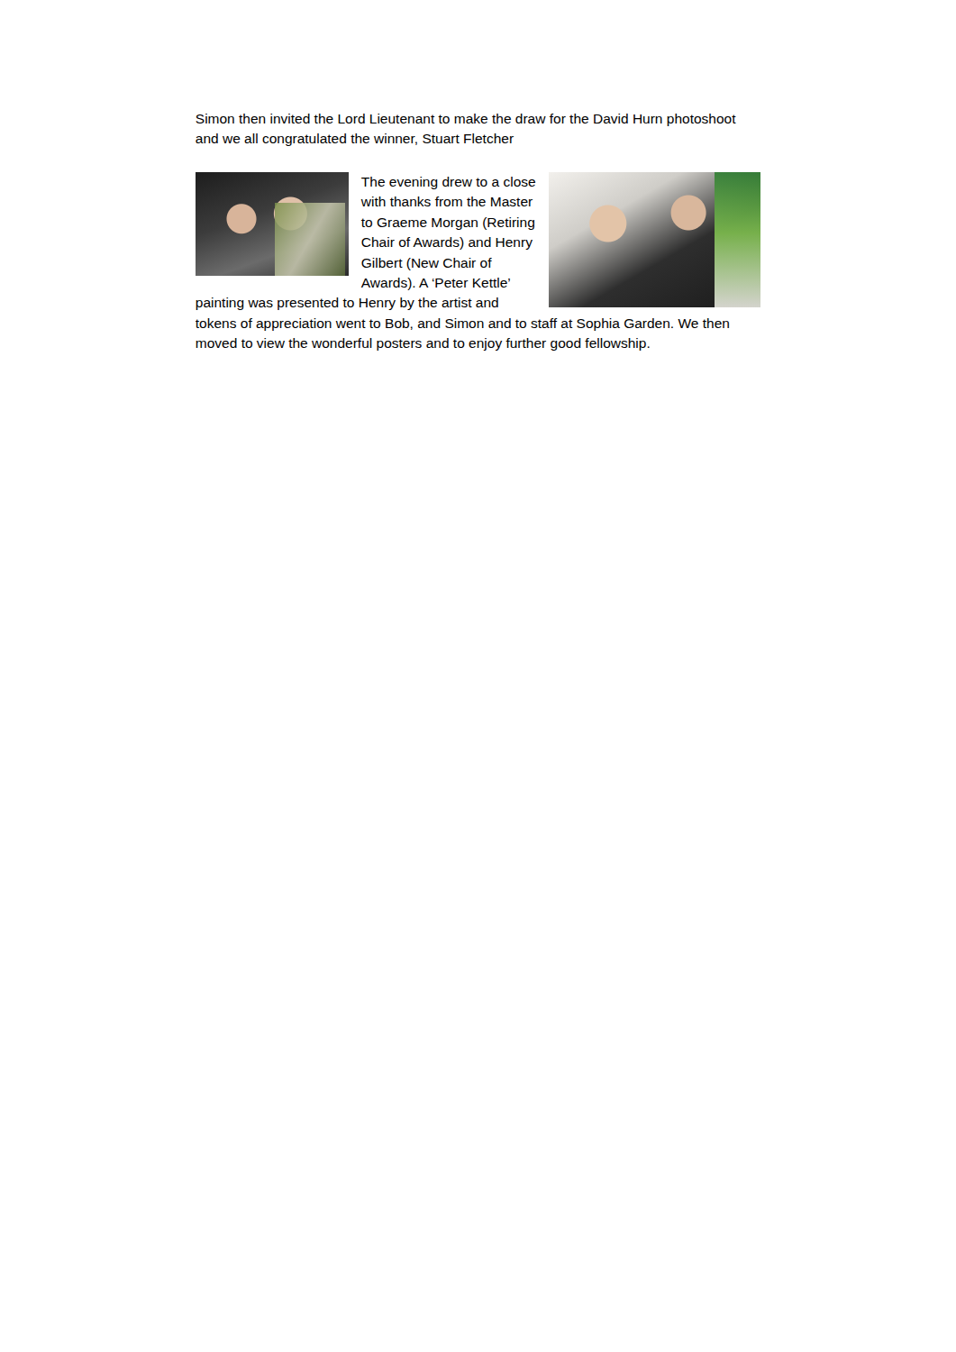Simon then invited the Lord Lieutenant to make the draw for the David Hurn photoshoot and we all congratulated the winner, Stuart Fletcher
The evening drew to a close with thanks from the Master to Graeme Morgan (Retiring Chair of Awards) and Henry Gilbert (New Chair of Awards). A ‘Peter Kettle’ painting was presented to Henry by the artist and tokens of appreciation went to Bob, and Simon and to staff at Sophia Garden. We then moved to view the wonderful posters and to enjoy further good fellowship.